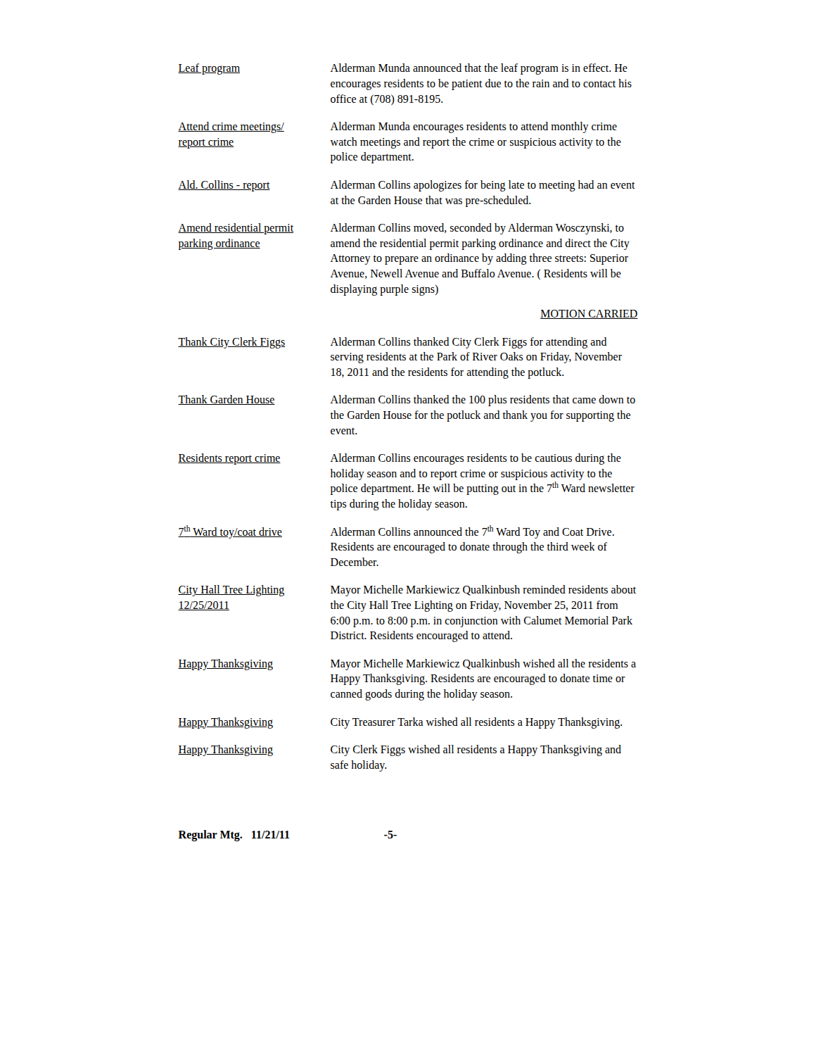| Leaf program | Alderman Munda announced that the leaf program is in effect. He encourages residents to be patient due to the rain and to contact his office at (708) 891-8195. |
| Attend crime meetings/ report crime | Alderman Munda encourages residents to attend monthly crime watch meetings and report the crime or suspicious activity to the police department. |
| Ald. Collins - report | Alderman Collins apologizes for being late to meeting had an event at the Garden House that was pre-scheduled. |
| Amend residential permit parking ordinance | Alderman Collins moved, seconded by Alderman Wosczynski, to amend the residential permit parking ordinance and direct the City Attorney to prepare an ordinance by adding three streets: Superior Avenue, Newell Avenue and Buffalo Avenue. ( Residents will be displaying purple signs) MOTION CARRIED |
| Thank City Clerk Figgs | Alderman Collins thanked City Clerk Figgs for attending and serving residents at the Park of River Oaks on Friday, November 18, 2011 and the residents for attending the potluck. |
| Thank Garden House | Alderman Collins thanked the 100 plus residents that came down to the Garden House for the potluck and thank you for supporting the event. |
| Residents report crime | Alderman Collins encourages residents to be cautious during the holiday season and to report crime or suspicious activity to the police department. He will be putting out in the 7 th Ward newsletter tips during the holiday season. |
| 7 th Ward toy/coat drive | Alderman Collins announced the 7 th Ward Toy and Coat Drive. Residents are encouraged to donate through the third week of December. |
| City Hall Tree Lighting 12/25/2011 | Mayor Michelle Markiewicz Qualkinbush reminded residents about the City Hall Tree Lighting on Friday, November 25, 2011 from 6:00 p.m. to 8:00 p.m. in conjunction with Calumet Memorial Park District. Residents encouraged to attend. |
| Happy Thanksgiving | Mayor Michelle Markiewicz Qualkinbush wished all the residents a Happy Thanksgiving. Residents are encouraged to donate time or canned goods during the holiday season. |
| Happy Thanksgiving | City Treasurer Tarka wished all residents a Happy Thanksgiving. |
| Happy Thanksgiving | City Clerk Figgs wished all residents a Happy Thanksgiving and safe holiday. |
Regular Mtg. 11/21/11 -5-